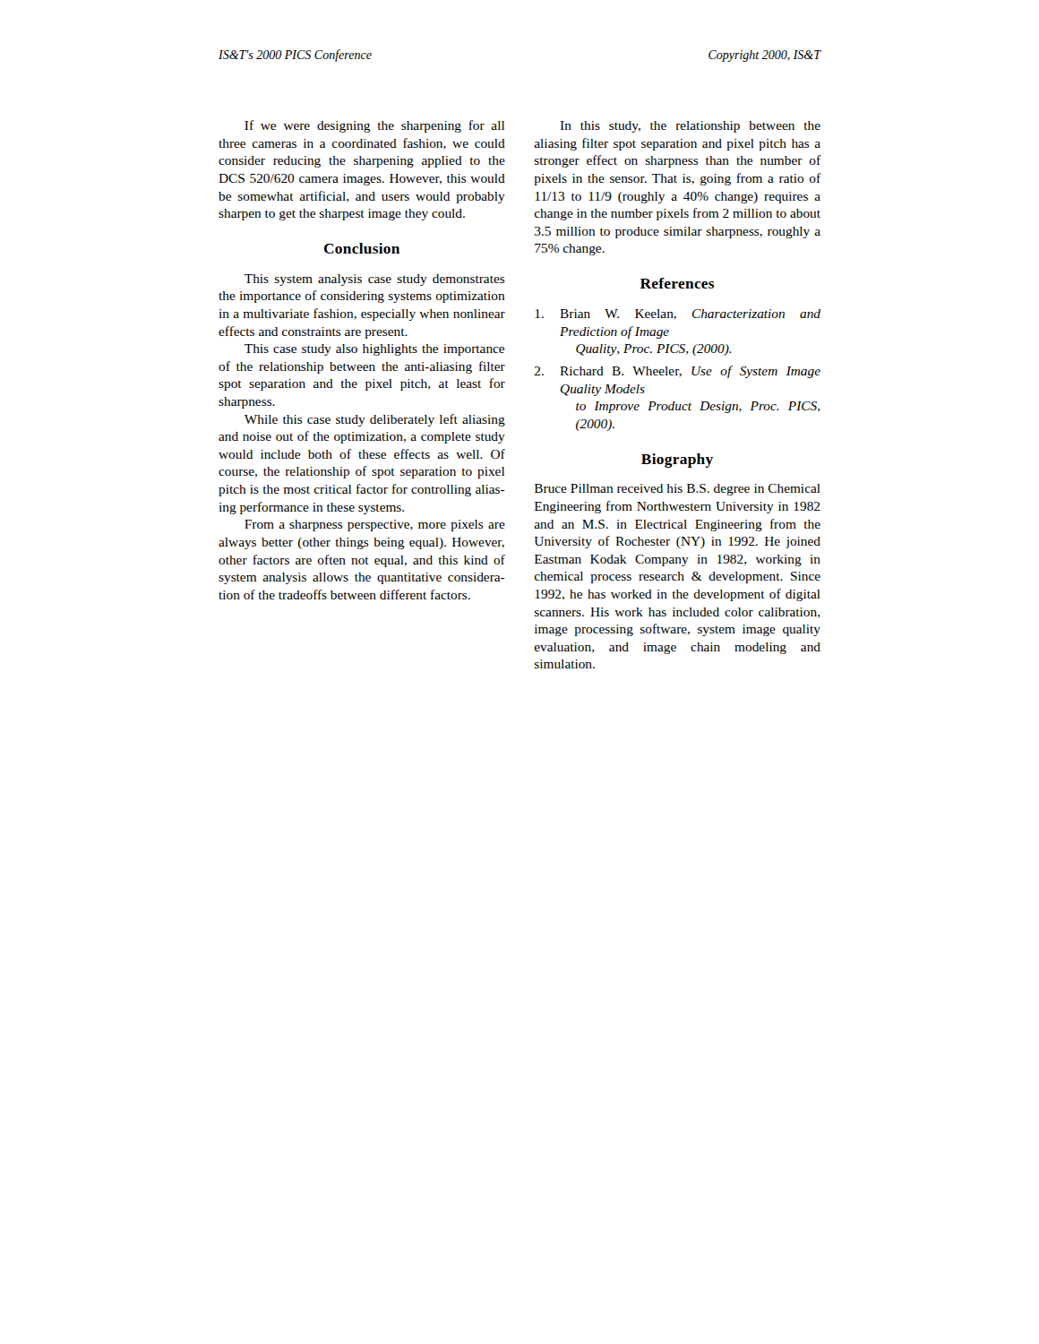IS&T's 2000 PICS Conference Copyright 2000, IS&T
If we were designing the sharpening for all three cameras in a coordinated fashion, we could consider reducing the sharpening applied to the DCS 520/620 camera images. However, this would be somewhat artificial, and users would probably sharpen to get the sharpest image they could.
Conclusion
This system analysis case study demonstrates the importance of considering systems optimization in a multivariate fashion, especially when nonlinear effects and constraints are present.
This case study also highlights the importance of the relationship between the anti-aliasing filter spot separation and the pixel pitch, at least for sharpness.
While this case study deliberately left aliasing and noise out of the optimization, a complete study would include both of these effects as well. Of course, the relationship of spot separation to pixel pitch is the most critical factor for controlling aliasing performance in these systems.
From a sharpness perspective, more pixels are always better (other things being equal). However, other factors are often not equal, and this kind of system analysis allows the quantitative consideration of the tradeoffs between different factors.
In this study, the relationship between the aliasing filter spot separation and pixel pitch has a stronger effect on sharpness than the number of pixels in the sensor. That is, going from a ratio of 11/13 to 11/9 (roughly a 40% change) requires a change in the number pixels from 2 million to about 3.5 million to produce similar sharpness, roughly a 75% change.
References
1. Brian W. Keelan, Characterization and Prediction of Image Quality, Proc. PICS, (2000).
2. Richard B. Wheeler, Use of System Image Quality Models to Improve Product Design, Proc. PICS, (2000).
Biography
Bruce Pillman received his B.S. degree in Chemical Engineering from Northwestern University in 1982 and an M.S. in Electrical Engineering from the University of Rochester (NY) in 1992. He joined Eastman Kodak Company in 1982, working in chemical process research & development. Since 1992, he has worked in the development of digital scanners. His work has included color calibration, image processing software, system image quality evaluation, and image chain modeling and simulation.